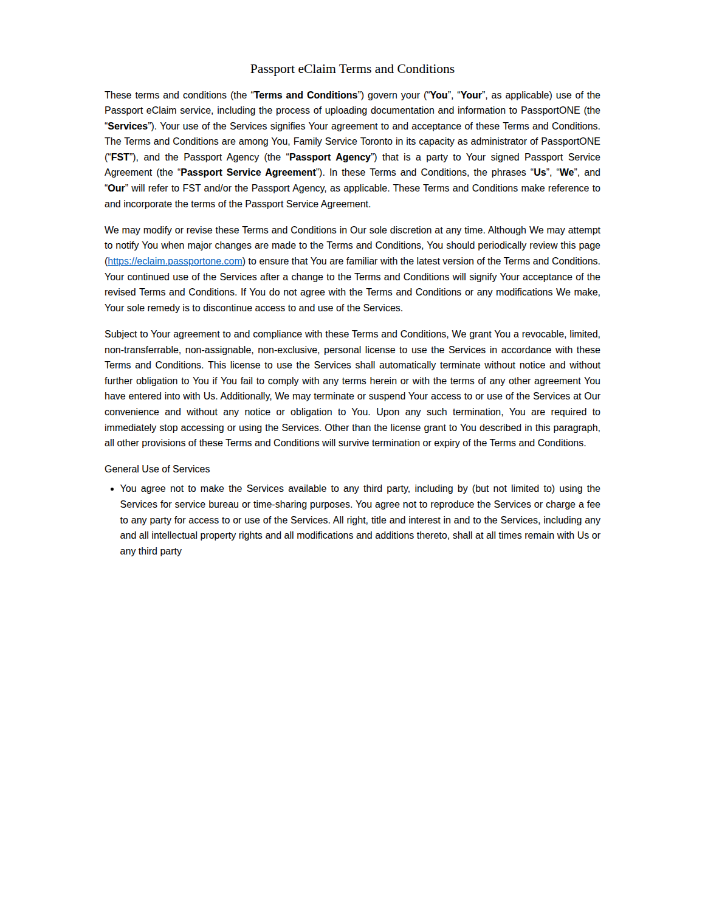Passport eClaim Terms and Conditions
These terms and conditions (the “Terms and Conditions”) govern your (“You”, “Your”, as applicable) use of the Passport eClaim service, including the process of uploading documentation and information to PassportONE (the “Services”). Your use of the Services signifies Your agreement to and acceptance of these Terms and Conditions. The Terms and Conditions are among You, Family Service Toronto in its capacity as administrator of PassportONE (“FST”), and the Passport Agency (the “Passport Agency”) that is a party to Your signed Passport Service Agreement (the “Passport Service Agreement”). In these Terms and Conditions, the phrases “Us”, “We”, and “Our” will refer to FST and/or the Passport Agency, as applicable. These Terms and Conditions make reference to and incorporate the terms of the Passport Service Agreement.
We may modify or revise these Terms and Conditions in Our sole discretion at any time. Although We may attempt to notify You when major changes are made to the Terms and Conditions, You should periodically review this page (https://eclaim.passportone.com) to ensure that You are familiar with the latest version of the Terms and Conditions. Your continued use of the Services after a change to the Terms and Conditions will signify Your acceptance of the revised Terms and Conditions. If You do not agree with the Terms and Conditions or any modifications We make, Your sole remedy is to discontinue access to and use of the Services.
Subject to Your agreement to and compliance with these Terms and Conditions, We grant You a revocable, limited, non-transferrable, non-assignable, non-exclusive, personal license to use the Services in accordance with these Terms and Conditions. This license to use the Services shall automatically terminate without notice and without further obligation to You if You fail to comply with any terms herein or with the terms of any other agreement You have entered into with Us. Additionally, We may terminate or suspend Your access to or use of the Services at Our convenience and without any notice or obligation to You. Upon any such termination, You are required to immediately stop accessing or using the Services. Other than the license grant to You described in this paragraph, all other provisions of these Terms and Conditions will survive termination or expiry of the Terms and Conditions.
General Use of Services
You agree not to make the Services available to any third party, including by (but not limited to) using the Services for service bureau or time-sharing purposes. You agree not to reproduce the Services or charge a fee to any party for access to or use of the Services. All right, title and interest in and to the Services, including any and all intellectual property rights and all modifications and additions thereto, shall at all times remain with Us or any third party